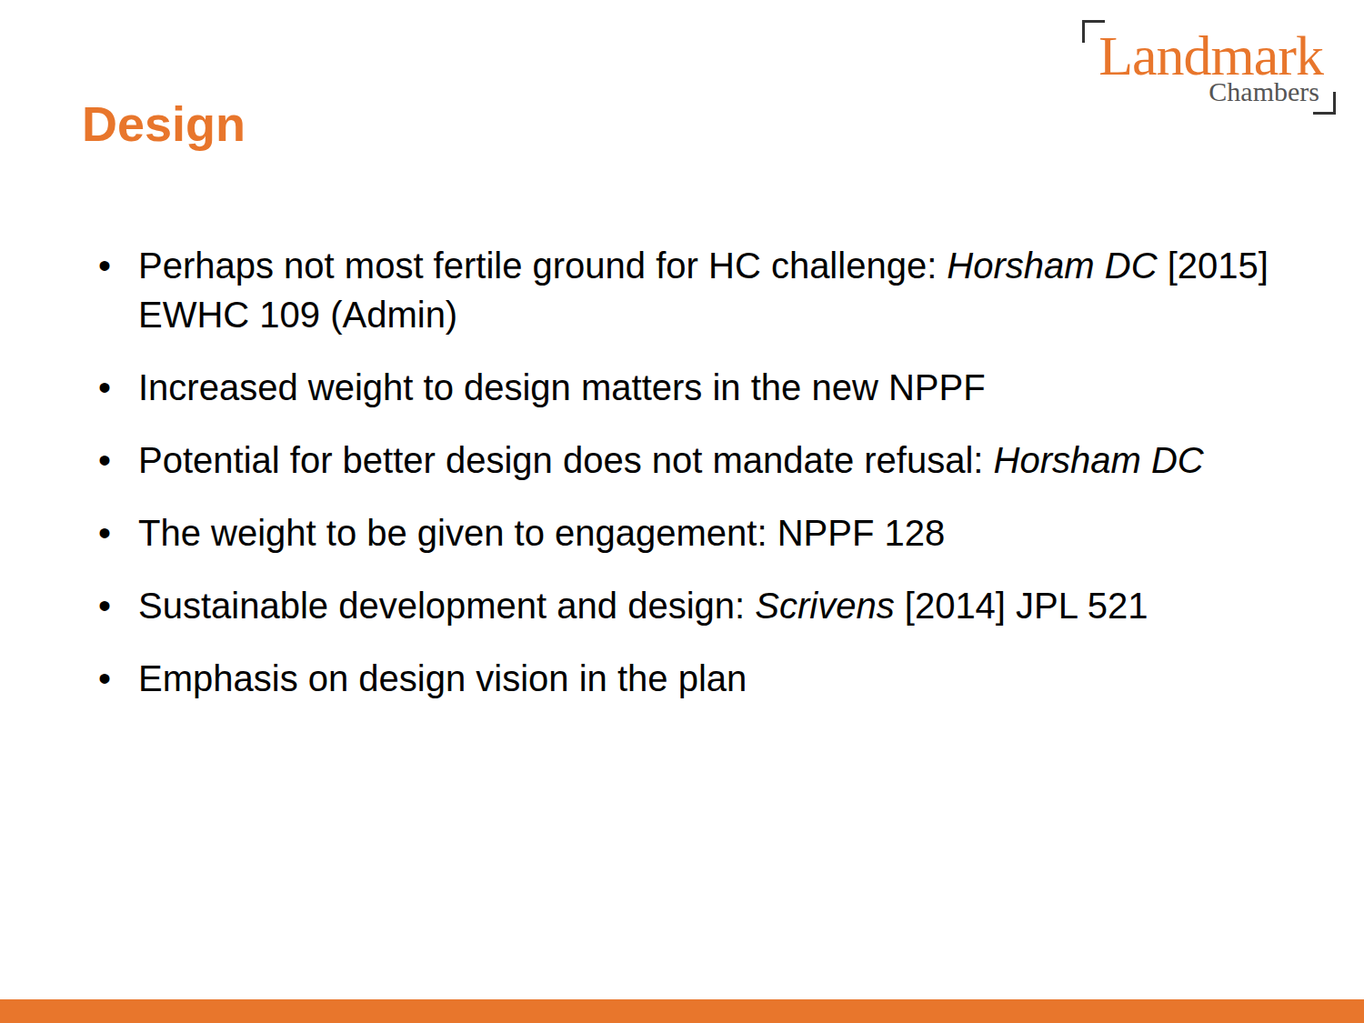Landmark Chambers
Design
Perhaps not most fertile ground for HC challenge: Horsham DC [2015] EWHC 109 (Admin)
Increased weight to design matters in the new NPPF
Potential for better design does not mandate refusal: Horsham DC
The weight to be given to engagement: NPPF 128
Sustainable development and design: Scrivens [2014] JPL 521
Emphasis on design vision in the plan